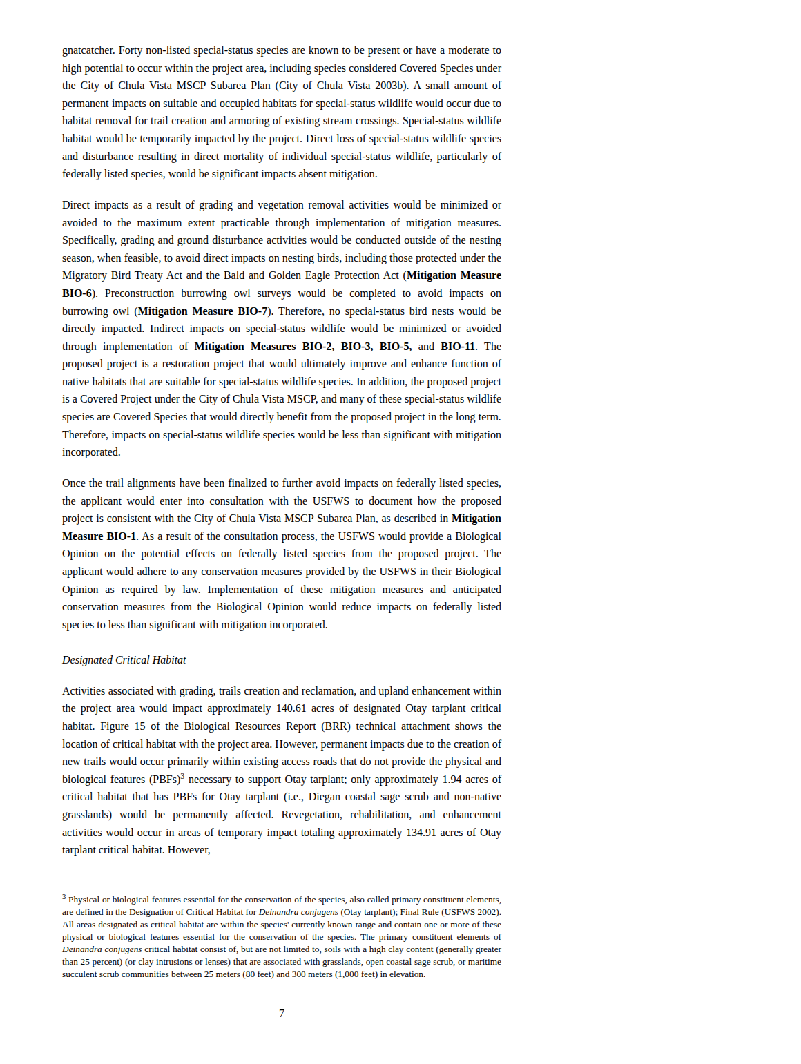gnatcatcher. Forty non-listed special-status species are known to be present or have a moderate to high potential to occur within the project area, including species considered Covered Species under the City of Chula Vista MSCP Subarea Plan (City of Chula Vista 2003b). A small amount of permanent impacts on suitable and occupied habitats for special-status wildlife would occur due to habitat removal for trail creation and armoring of existing stream crossings. Special-status wildlife habitat would be temporarily impacted by the project. Direct loss of special-status wildlife species and disturbance resulting in direct mortality of individual special-status wildlife, particularly of federally listed species, would be significant impacts absent mitigation.
Direct impacts as a result of grading and vegetation removal activities would be minimized or avoided to the maximum extent practicable through implementation of mitigation measures. Specifically, grading and ground disturbance activities would be conducted outside of the nesting season, when feasible, to avoid direct impacts on nesting birds, including those protected under the Migratory Bird Treaty Act and the Bald and Golden Eagle Protection Act (Mitigation Measure BIO-6). Preconstruction burrowing owl surveys would be completed to avoid impacts on burrowing owl (Mitigation Measure BIO-7). Therefore, no special-status bird nests would be directly impacted. Indirect impacts on special-status wildlife would be minimized or avoided through implementation of Mitigation Measures BIO-2, BIO-3, BIO-5, and BIO-11. The proposed project is a restoration project that would ultimately improve and enhance function of native habitats that are suitable for special-status wildlife species. In addition, the proposed project is a Covered Project under the City of Chula Vista MSCP, and many of these special-status wildlife species are Covered Species that would directly benefit from the proposed project in the long term. Therefore, impacts on special-status wildlife species would be less than significant with mitigation incorporated.
Once the trail alignments have been finalized to further avoid impacts on federally listed species, the applicant would enter into consultation with the USFWS to document how the proposed project is consistent with the City of Chula Vista MSCP Subarea Plan, as described in Mitigation Measure BIO-1. As a result of the consultation process, the USFWS would provide a Biological Opinion on the potential effects on federally listed species from the proposed project. The applicant would adhere to any conservation measures provided by the USFWS in their Biological Opinion as required by law. Implementation of these mitigation measures and anticipated conservation measures from the Biological Opinion would reduce impacts on federally listed species to less than significant with mitigation incorporated.
Designated Critical Habitat
Activities associated with grading, trails creation and reclamation, and upland enhancement within the project area would impact approximately 140.61 acres of designated Otay tarplant critical habitat. Figure 15 of the Biological Resources Report (BRR) technical attachment shows the location of critical habitat with the project area. However, permanent impacts due to the creation of new trails would occur primarily within existing access roads that do not provide the physical and biological features (PBFs)3 necessary to support Otay tarplant; only approximately 1.94 acres of critical habitat that has PBFs for Otay tarplant (i.e., Diegan coastal sage scrub and non-native grasslands) would be permanently affected. Revegetation, rehabilitation, and enhancement activities would occur in areas of temporary impact totaling approximately 134.91 acres of Otay tarplant critical habitat. However,
3 Physical or biological features essential for the conservation of the species, also called primary constituent elements, are defined in the Designation of Critical Habitat for Deinandra conjugens (Otay tarplant); Final Rule (USFWS 2002). All areas designated as critical habitat are within the species' currently known range and contain one or more of these physical or biological features essential for the conservation of the species. The primary constituent elements of Deinandra conjugens critical habitat consist of, but are not limited to, soils with a high clay content (generally greater than 25 percent) (or clay intrusions or lenses) that are associated with grasslands, open coastal sage scrub, or maritime succulent scrub communities between 25 meters (80 feet) and 300 meters (1,000 feet) in elevation.
7